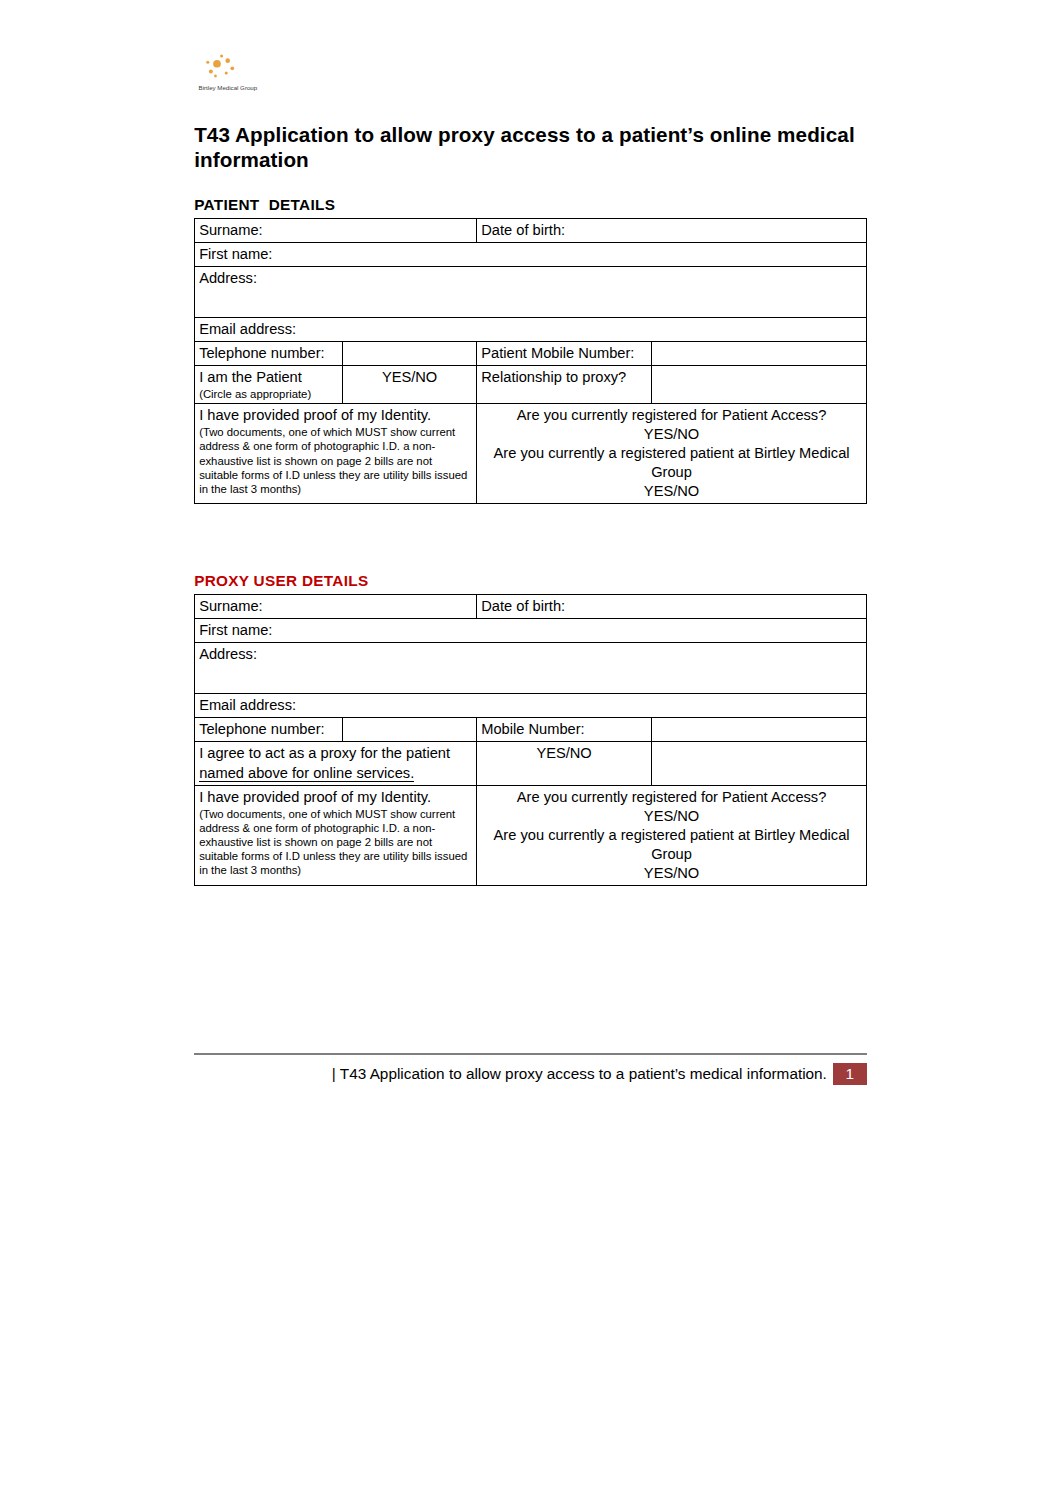Birtley Medical Group
T43 Application to allow proxy access to a patient’s online medical information
PATIENT DETAILS
| Surname: | Date of birth: |
| First name: |
| Address: |
| Email address: |
| Telephone number: | | Patient Mobile Number: | |
| I am the Patient (Circle as appropriate) | YES/NO | Relationship to proxy? | |
| I have provided proof of my Identity. (Two documents, one of which MUST show current address & one form of photographic I.D. a non-exhaustive list is shown on page 2 bills are not suitable forms of I.D unless they are utility bills issued in the last 3 months) | Are you currently registered for Patient Access? YES/NO Are you currently a registered patient at Birtley Medical Group YES/NO |
PROXY USER DETAILS
| Surname: | Date of birth: |
| First name: |
| Address: |
| Email address: |
| Telephone number: | | Mobile Number: | |
| I agree to act as a proxy for the patient named above for online services. | YES/NO | |
| I have provided proof of my Identity. (Two documents, one of which MUST show current address & one form of photographic I.D. a non-exhaustive list is shown on page 2 bills are not suitable forms of I.D unless they are utility bills issued in the last 3 months) | Are you currently registered for Patient Access? YES/NO Are you currently a registered patient at Birtley Medical Group YES/NO |
| T43 Application to allow proxy access to a patient’s medical information.
1